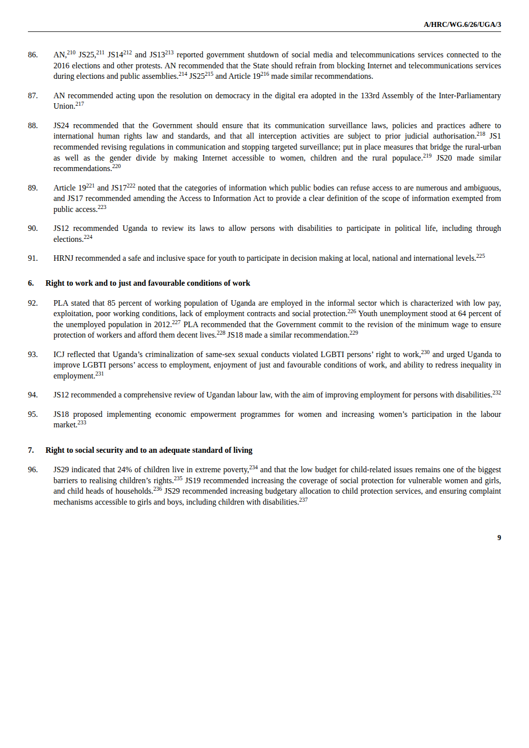A/HRC/WG.6/26/UGA/3
86.
AN,210 JS25,211 JS14212 and JS13213 reported government shutdown of social media and telecommunications services connected to the 2016 elections and other protests. AN recommended that the State should refrain from blocking Internet and telecommunications services during elections and public assemblies.214 JS25215 and Article 19216 made similar recommendations.
87.
AN recommended acting upon the resolution on democracy in the digital era adopted in the 133rd Assembly of the Inter-Parliamentary Union.217
88.
JS24 recommended that the Government should ensure that its communication surveillance laws, policies and practices adhere to international human rights law and standards, and that all interception activities are subject to prior judicial authorisation.218 JS1 recommended revising regulations in communication and stopping targeted surveillance; put in place measures that bridge the rural-urban as well as the gender divide by making Internet accessible to women, children and the rural populace.219 JS20 made similar recommendations.220
89.
Article 19221 and JS17222 noted that the categories of information which public bodies can refuse access to are numerous and ambiguous, and JS17 recommended amending the Access to Information Act to provide a clear definition of the scope of information exempted from public access.223
90.
JS12 recommended Uganda to review its laws to allow persons with disabilities to participate in political life, including through elections.224
91.
HRNJ recommended a safe and inclusive space for youth to participate in decision making at local, national and international levels.225
6. Right to work and to just and favourable conditions of work
92.
PLA stated that 85 percent of working population of Uganda are employed in the informal sector which is characterized with low pay, exploitation, poor working conditions, lack of employment contracts and social protection.226 Youth unemployment stood at 64 percent of the unemployed population in 2012.227 PLA recommended that the Government commit to the revision of the minimum wage to ensure protection of workers and afford them decent lives.228 JS18 made a similar recommendation.229
93.
ICJ reflected that Uganda’s criminalization of same-sex sexual conducts violated LGBTI persons’ right to work,230 and urged Uganda to improve LGBTI persons’ access to employment, enjoyment of just and favourable conditions of work, and ability to redress inequality in employment.231
94.
JS12 recommended a comprehensive review of Ugandan labour law, with the aim of improving employment for persons with disabilities.232
95.
JS18 proposed implementing economic empowerment programmes for women and increasing women’s participation in the labour market.233
7. Right to social security and to an adequate standard of living
96.
JS29 indicated that 24% of children live in extreme poverty,234 and that the low budget for child-related issues remains one of the biggest barriers to realising children’s rights.235 JS19 recommended increasing the coverage of social protection for vulnerable women and girls, and child heads of households.236 JS29 recommended increasing budgetary allocation to child protection services, and ensuring complaint mechanisms accessible to girls and boys, including children with disabilities.237
9